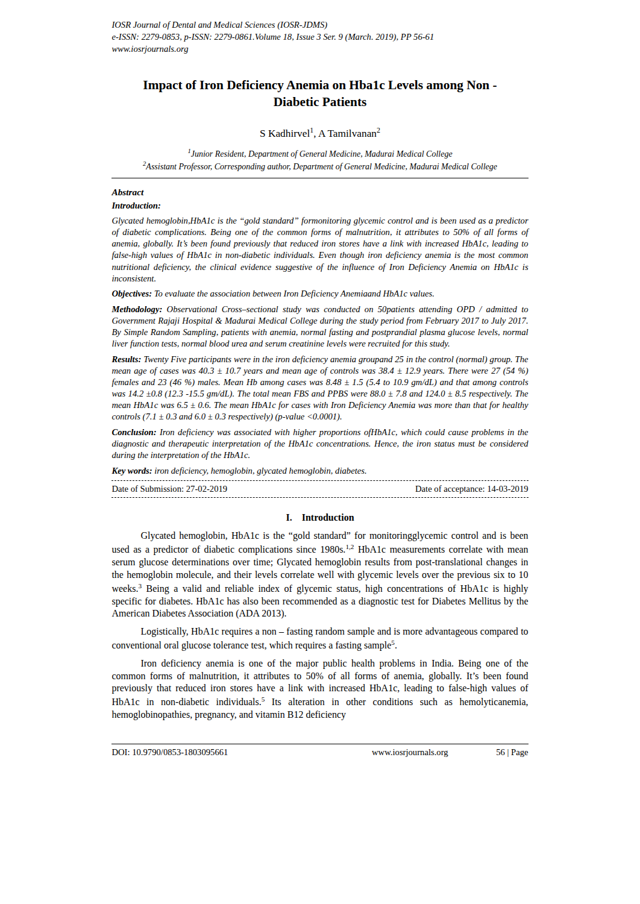IOSR Journal of Dental and Medical Sciences (IOSR-JDMS)
e-ISSN: 2279-0853, p-ISSN: 2279-0861.Volume 18, Issue 3 Ser. 9 (March. 2019), PP 56-61
www.iosrjournals.org
Impact of Iron Deficiency Anemia on Hba1c Levels among Non -
Diabetic Patients
S Kadhirvel1, A Tamilvanan2
1Junior Resident, Department of General Medicine, Madurai Medical College
2Assistant Professor, Corresponding author, Department of General Medicine, Madurai Medical College
Abstract
Introduction:
Glycated hemoglobin,HbA1c is the “gold standard” formonitoring glycemic control and is been used as a predictor of diabetic complications. Being one of the common forms of malnutrition, it attributes to 50% of all forms of anemia, globally. It’s been found previously that reduced iron stores have a link with increased HbA1c, leading to false-high values of HbA1c in non-diabetic individuals. Even though iron deficiency anemia is the most common nutritional deficiency, the clinical evidence suggestive of the influence of Iron Deficiency Anemia on HbA1c is inconsistent.
Objectives: To evaluate the association between Iron Deficiency Anemiaand HbA1c values.
Methodology: Observational Cross–sectional study was conducted on 50patients attending OPD / admitted to Government Rajaji Hospital & Madurai Medical College during the study period from February 2017 to July 2017. By Simple Random Sampling, patients with anemia, normal fasting and postprandial plasma glucose levels, normal liver function tests, normal blood urea and serum creatinine levels were recruited for this study.
Results: Twenty Five participants were in the iron deficiency anemia groupand 25 in the control (normal) group. The mean age of cases was 40.3 ± 10.7 years and mean age of controls was 38.4 ± 12.9 years. There were 27 (54 %) females and 23 (46 %) males. Mean Hb among cases was 8.48 ± 1.5 (5.4 to 10.9 gm/dL) and that among controls was 14.2 ±0.8 (12.3 -15.5 gm/dL). The total mean FBS and PPBS were 88.0 ± 7.8 and 124.0 ± 8.5 respectively. The mean HbA1c was 6.5 ± 0.6. The mean HbA1c for cases with Iron Deficiency Anemia was more than that for healthy controls (7.1 ± 0.3 and 6.0 ± 0.3 respectively) (p-value <0.0001).
Conclusion: Iron deficiency was associated with higher proportions ofHbA1c, which could cause problems in the diagnostic and therapeutic interpretation of the HbA1c concentrations. Hence, the iron status must be considered during the interpretation of the HbA1c.
Key words: iron deficiency, hemoglobin, glycated hemoglobin, diabetes.
Date of Submission: 27-02-2019 Date of acceptance: 14-03-2019
I. Introduction
Glycated hemoglobin, HbA1c is the “gold standard” for monitoringglycemic control and is been used as a predictor of diabetic complications since 1980s.1,2 HbA1c measurements correlate with mean serum glucose determinations over time; Glycated hemoglobin results from post-translational changes in the hemoglobin molecule, and their levels correlate well with glycemic levels over the previous six to 10 weeks.3 Being a valid and reliable index of glycemic status, high concentrations of HbA1c is highly specific for diabetes. HbA1c has also been recommended as a diagnostic test for Diabetes Mellitus by the American Diabetes Association (ADA 2013).
Logistically, HbA1c requires a non – fasting random sample and is more advantageous compared to conventional oral glucose tolerance test, which requires a fasting sample5.
Iron deficiency anemia is one of the major public health problems in India. Being one of the common forms of malnutrition, it attributes to 50% of all forms of anemia, globally. It’s been found previously that reduced iron stores have a link with increased HbA1c, leading to false-high values of HbA1c in non-diabetic individuals.5 Its alteration in other conditions such as hemolyticanemia, hemoglobinopathies, pregnancy, and vitamin B12 deficiency
DOI: 10.9790/0853-1803095661 www.iosrjournals.org 56 | Page